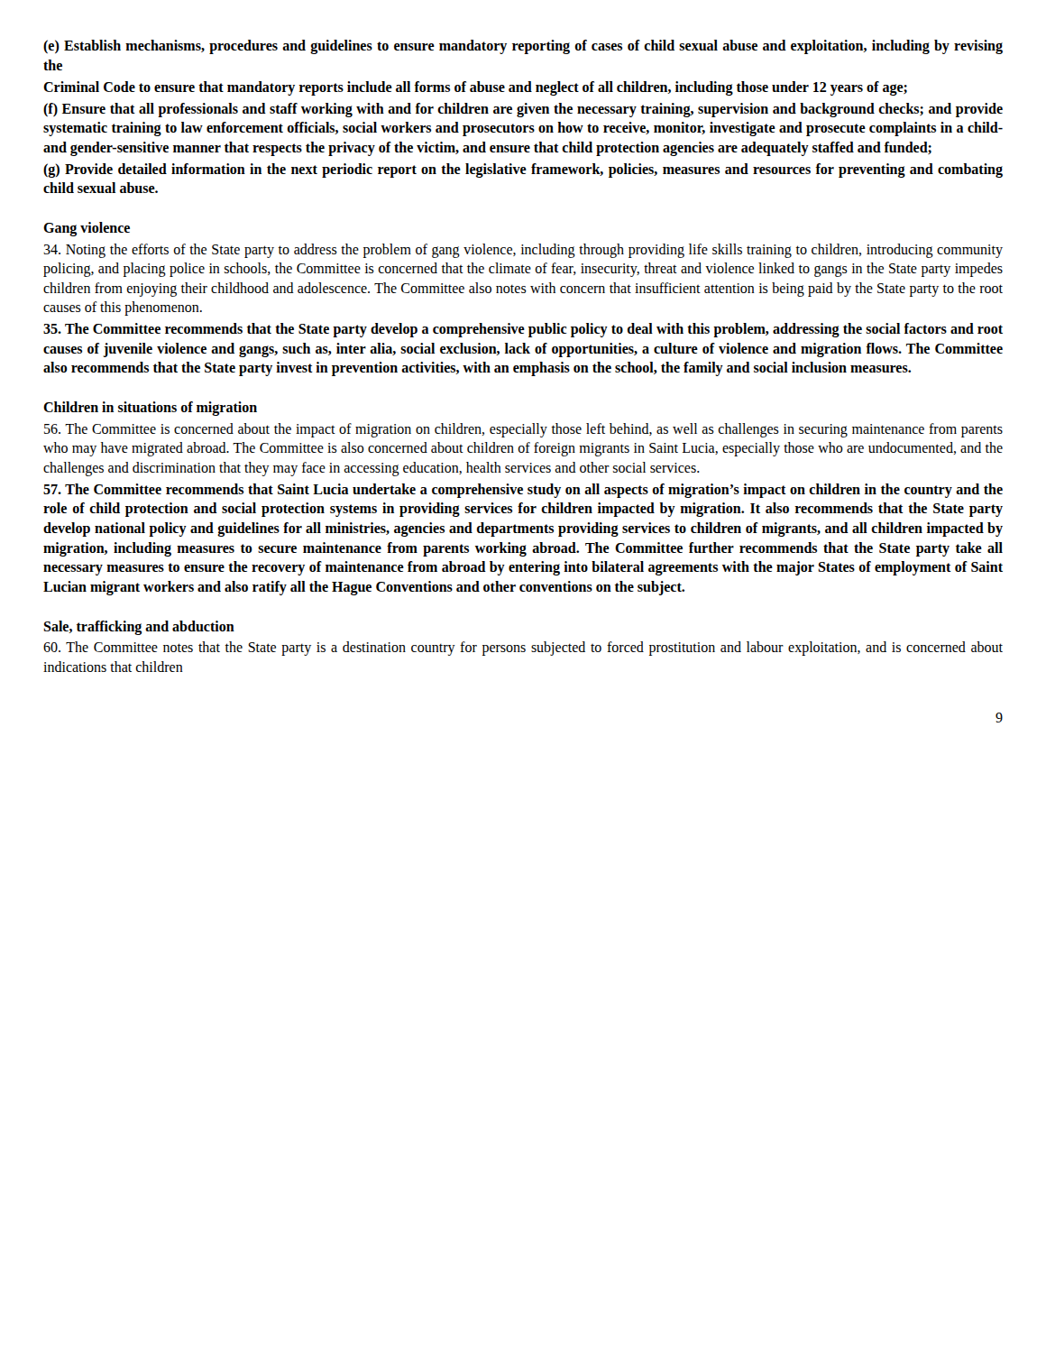(e) Establish mechanisms, procedures and guidelines to ensure mandatory reporting of cases of child sexual abuse and exploitation, including by revising the
Criminal Code to ensure that mandatory reports include all forms of abuse and neglect of all children, including those under 12 years of age;
(f) Ensure that all professionals and staff working with and for children are given the necessary training, supervision and background checks; and provide systematic training to law enforcement officials, social workers and prosecutors on how to receive, monitor, investigate and prosecute complaints in a child- and gender-sensitive manner that respects the privacy of the victim, and ensure that child protection agencies are adequately staffed and funded;
(g) Provide detailed information in the next periodic report on the legislative framework, policies, measures and resources for preventing and combating child sexual abuse.
Gang violence
34. Noting the efforts of the State party to address the problem of gang violence, including through providing life skills training to children, introducing community policing, and placing police in schools, the Committee is concerned that the climate of fear, insecurity, threat and violence linked to gangs in the State party impedes children from enjoying their childhood and adolescence. The Committee also notes with concern that insufficient attention is being paid by the State party to the root causes of this phenomenon.
35. The Committee recommends that the State party develop a comprehensive public policy to deal with this problem, addressing the social factors and root causes of juvenile violence and gangs, such as, inter alia, social exclusion, lack of opportunities, a culture of violence and migration flows. The Committee also recommends that the State party invest in prevention activities, with an emphasis on the school, the family and social inclusion measures.
Children in situations of migration
56. The Committee is concerned about the impact of migration on children, especially those left behind, as well as challenges in securing maintenance from parents who may have migrated abroad. The Committee is also concerned about children of foreign migrants in Saint Lucia, especially those who are undocumented, and the challenges and discrimination that they may face in accessing education, health services and other social services.
57. The Committee recommends that Saint Lucia undertake a comprehensive study on all aspects of migration’s impact on children in the country and the role of child protection and social protection systems in providing services for children impacted by migration. It also recommends that the State party develop national policy and guidelines for all ministries, agencies and departments providing services to children of migrants, and all children impacted by migration, including measures to secure maintenance from parents working abroad. The Committee further recommends that the State party take all necessary measures to ensure the recovery of maintenance from abroad by entering into bilateral agreements with the major States of employment of Saint Lucian migrant workers and also ratify all the Hague Conventions and other conventions on the subject.
Sale, trafficking and abduction
60. The Committee notes that the State party is a destination country for persons subjected to forced prostitution and labour exploitation, and is concerned about indications that children
9